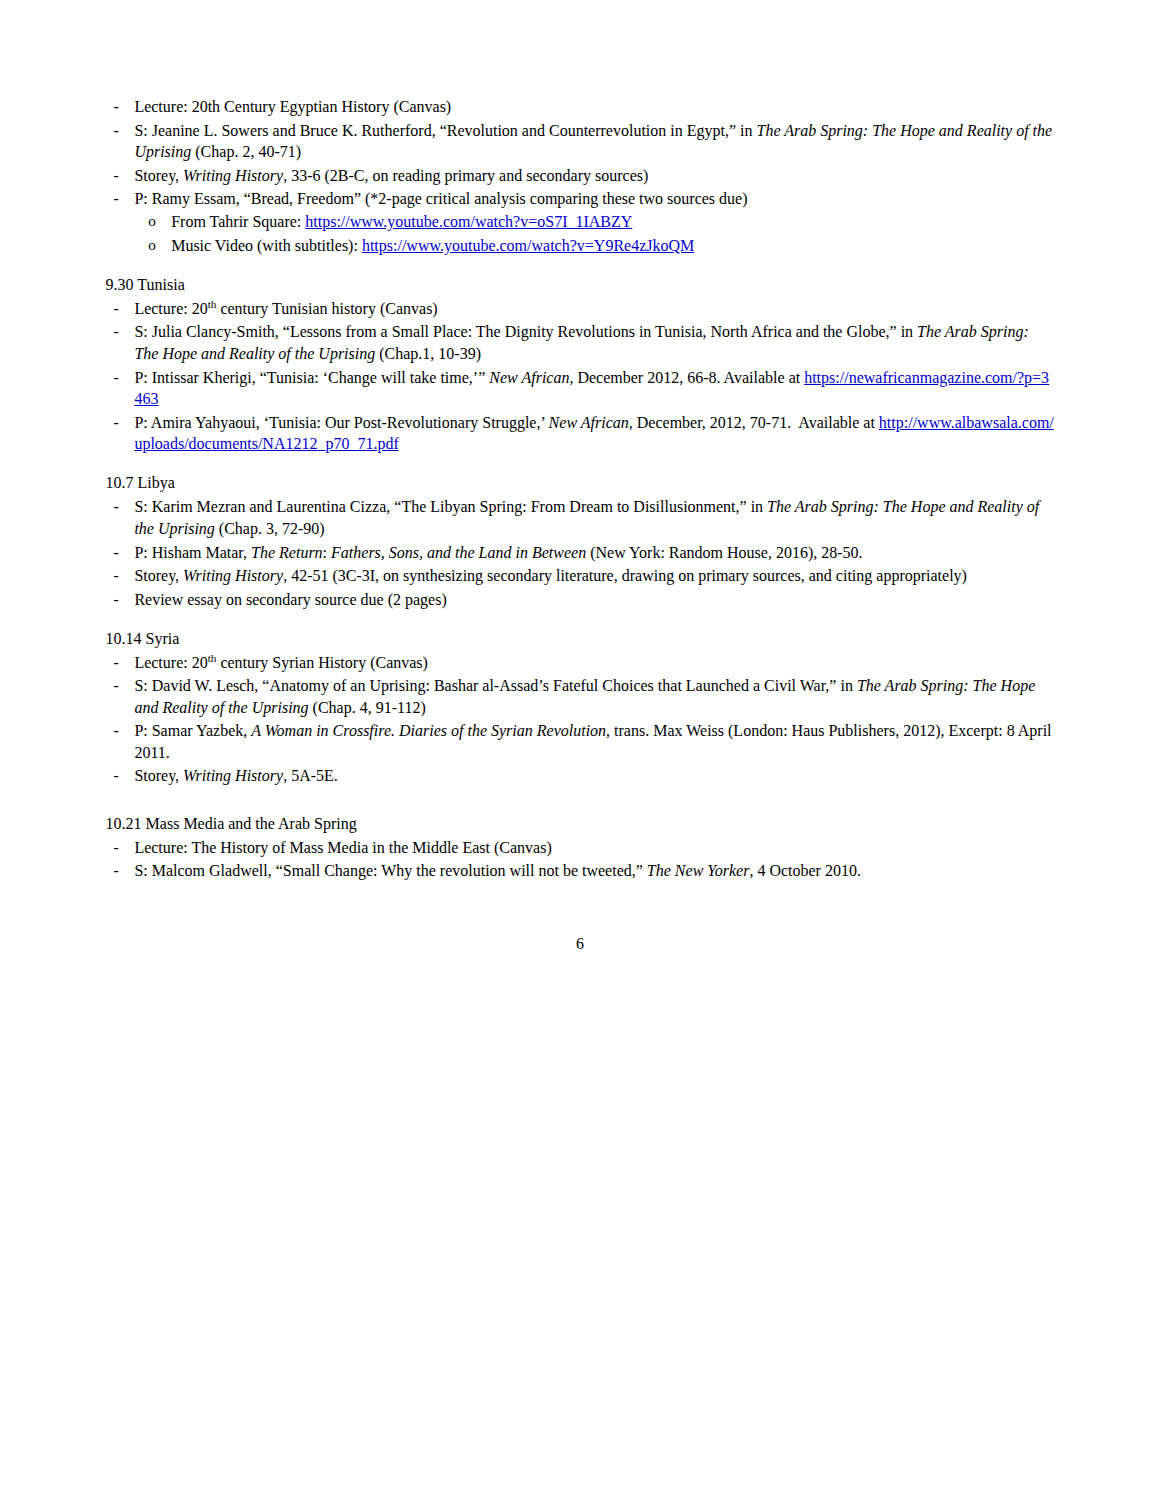Lecture: 20th Century Egyptian History (Canvas)
S: Jeanine L. Sowers and Bruce K. Rutherford, “Revolution and Counterrevolution in Egypt,” in The Arab Spring: The Hope and Reality of the Uprising (Chap. 2, 40-71)
Storey, Writing History, 33-6 (2B-C, on reading primary and secondary sources)
P: Ramy Essam, “Bread, Freedom” (*2-page critical analysis comparing these two sources due)
From Tahrir Square: https://www.youtube.com/watch?v=oS7I_1IABZY
Music Video (with subtitles): https://www.youtube.com/watch?v=Y9Re4zJkoQM
9.30 Tunisia
Lecture: 20th century Tunisian history (Canvas)
S: Julia Clancy-Smith, “Lessons from a Small Place: The Dignity Revolutions in Tunisia, North Africa and the Globe,” in The Arab Spring: The Hope and Reality of the Uprising (Chap.1, 10-39)
P: Intissar Kherigi, “Tunisia: ‘Change will take time,’” New African, December 2012, 66-8. Available at https://newafricanmagazine.com/?p=3463
P: Amira Yahyaoui, ‘Tunisia: Our Post-Revolutionary Struggle,’ New African, December, 2012, 70-71. Available at http://www.albawsala.com/uploads/documents/NA1212_p70_71.pdf
10.7 Libya
S: Karim Mezran and Laurentina Cizza, “The Libyan Spring: From Dream to Disillusionment,” in The Arab Spring: The Hope and Reality of the Uprising (Chap. 3, 72-90)
P: Hisham Matar, The Return: Fathers, Sons, and the Land in Between (New York: Random House, 2016), 28-50.
Storey, Writing History, 42-51 (3C-3I, on synthesizing secondary literature, drawing on primary sources, and citing appropriately)
Review essay on secondary source due (2 pages)
10.14 Syria
Lecture: 20th century Syrian History (Canvas)
S: David W. Lesch, “Anatomy of an Uprising: Bashar al-Assad’s Fateful Choices that Launched a Civil War,” in The Arab Spring: The Hope and Reality of the Uprising (Chap. 4, 91-112)
P: Samar Yazbek, A Woman in Crossfire. Diaries of the Syrian Revolution, trans. Max Weiss (London: Haus Publishers, 2012), Excerpt: 8 April 2011.
Storey, Writing History, 5A-5E.
10.21 Mass Media and the Arab Spring
Lecture: The History of Mass Media in the Middle East (Canvas)
S: Malcom Gladwell, “Small Change: Why the revolution will not be tweeted,” The New Yorker, 4 October 2010.
6